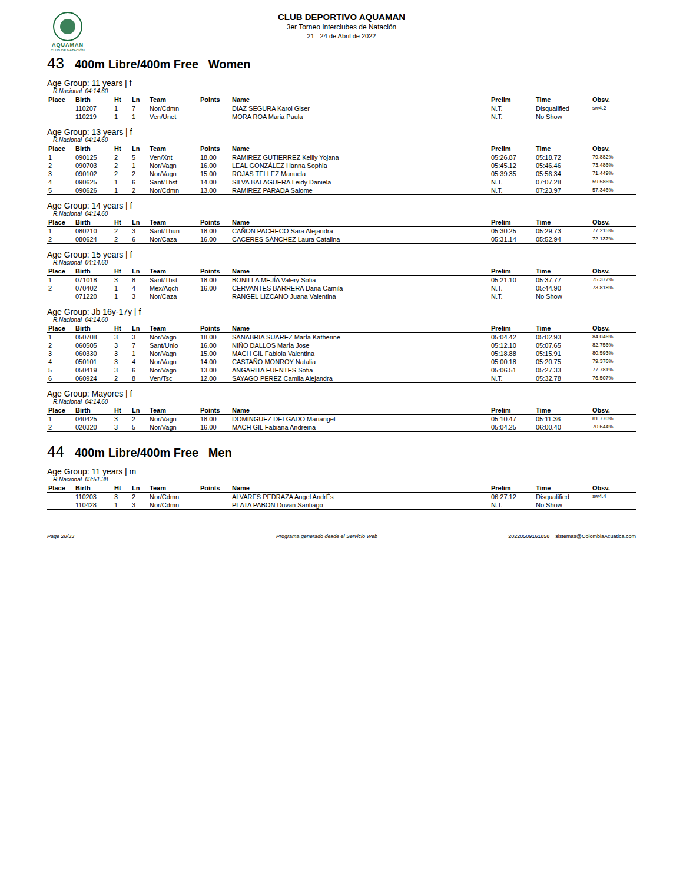AQUAMAN
CLUB DE NATACIÓN
CLUB DEPORTIVO AQUAMAN
3er Torneo Interclubes de Natación
21 - 24 de Abril de 2022
43400m Libre/400m Free Women
Age Group: 11 years | f
R.Nacional 04:14.60
| Place | Birth | Ht | Ln | Team | Points | Name | Prelim | Time | Obsv. |
| --- | --- | --- | --- | --- | --- | --- | --- | --- | --- |
| | 110207 | 1 | 7 | Nor/Cdmn | | DIAZ SEGURA Karol Giser | N.T. | Disqualified | sw4.2 |
| | 110219 | 1 | 1 | Ven/Unet | | MORA ROA Maria Paula | N.T. | No Show | |
Age Group: 13 years | f
R.Nacional 04:14.60
| Place | Birth | Ht | Ln | Team | Points | Name | Prelim | Time | Obsv. |
| --- | --- | --- | --- | --- | --- | --- | --- | --- | --- |
| 1 | 090125 | 2 | 5 | Ven/Xnt | 18.00 | RAMIREZ GUTIERREZ Keilly Yojana | 05:26.87 | 05:18.72 | 79.882% |
| 2 | 090703 | 2 | 1 | Nor/Vagn | 16.00 | LEAL GONZÁLEZ Hanna Sophia | 05:45.12 | 05:46.46 | 73.486% |
| 3 | 090102 | 2 | 2 | Nor/Vagn | 15.00 | ROJAS TELLEZ Manuela | 05:39.35 | 05:56.34 | 71.449% |
| 4 | 090625 | 1 | 6 | Sant/Tbst | 14.00 | SILVA BALAGUERA Leidy Daniela | N.T. | 07:07.28 | 59.586% |
| 5 | 090626 | 1 | 2 | Nor/Cdmn | 13.00 | RAMIREZ PARADA Salome | N.T. | 07:23.97 | 57.346% |
Age Group: 14 years | f
R.Nacional 04:14.60
| Place | Birth | Ht | Ln | Team | Points | Name | Prelim | Time | Obsv. |
| --- | --- | --- | --- | --- | --- | --- | --- | --- | --- |
| 1 | 080210 | 2 | 3 | Sant/Thun | 18.00 | CAÑON PACHECO Sara Alejandra | 05:30.25 | 05:29.73 | 77.215% |
| 2 | 080624 | 2 | 6 | Nor/Caza | 16.00 | CACERES SÁNCHEZ Laura Catalina | 05:31.14 | 05:52.94 | 72.137% |
Age Group: 15 years | f
R.Nacional 04:14.60
| Place | Birth | Ht | Ln | Team | Points | Name | Prelim | Time | Obsv. |
| --- | --- | --- | --- | --- | --- | --- | --- | --- | --- |
| 1 | 071018 | 3 | 8 | Sant/Tbst | 18.00 | BONILLA MEJÍA Valery Sofia | 05:21.10 | 05:37.77 | 75.377% |
| 2 | 070402 | 1 | 4 | Mex/Aqch | 16.00 | CERVANTES BARRERA Dana Camila | N.T. | 05:44.90 | 73.818% |
| | 071220 | 1 | 3 | Nor/Caza | | RANGEL LIZCANO Juana Valentina | N.T. | No Show | |
Age Group: Jb 16y-17y | f
R.Nacional 04:14.60
| Place | Birth | Ht | Ln | Team | Points | Name | Prelim | Time | Obsv. |
| --- | --- | --- | --- | --- | --- | --- | --- | --- | --- |
| 1 | 050708 | 3 | 3 | Nor/Vagn | 18.00 | SANABRIA SUAREZ MarÍa Katherine | 05:04.42 | 05:02.93 | 84.046% |
| 2 | 060505 | 3 | 7 | Sant/Unio | 16.00 | NIÑO DALLOS MarÍa Jose | 05:12.10 | 05:07.65 | 82.756% |
| 3 | 060330 | 3 | 1 | Nor/Vagn | 15.00 | MACH GIL Fabiola Valentina | 05:18.88 | 05:15.91 | 80.593% |
| 4 | 050101 | 3 | 4 | Nor/Vagn | 14.00 | CASTAÑO MONROY Natalia | 05:00.18 | 05:20.75 | 79.376% |
| 5 | 050419 | 3 | 6 | Nor/Vagn | 13.00 | ANGARITA FUENTES Sofia | 05:06.51 | 05:27.33 | 77.781% |
| 6 | 060924 | 2 | 8 | Ven/Tsc | 12.00 | SAYAGO PEREZ Camila Alejandra | N.T. | 05:32.78 | 76.507% |
Age Group: Mayores | f
R.Nacional 04:14.60
| Place | Birth | Ht | Ln | Team | Points | Name | Prelim | Time | Obsv. |
| --- | --- | --- | --- | --- | --- | --- | --- | --- | --- |
| 1 | 040425 | 3 | 2 | Nor/Vagn | 18.00 | DOMINGUEZ DELGADO Mariangel | 05:10.47 | 05:11.36 | 81.770% |
| 2 | 020320 | 3 | 5 | Nor/Vagn | 16.00 | MACH GIL Fabiana Andreina | 05:04.25 | 06:00.40 | 70.644% |
44400m Libre/400m Free Men
Age Group: 11 years | m
R.Nacional 03:51.38
| Place | Birth | Ht | Ln | Team | Points | Name | Prelim | Time | Obsv. |
| --- | --- | --- | --- | --- | --- | --- | --- | --- | --- |
| | 110203 | 3 | 2 | Nor/Cdmn | | ALVARES PEDRAZA Angel AndrÉs | 06:27.12 | Disqualified | sw4.4 |
| | 110428 | 1 | 3 | Nor/Cdmn | | PLATA PABON Duvan Santiago | N.T. | No Show | |
Page 28/33
Programa generado desde el Servicio Web
20220509161858 sistemas@ColombiaAcuatica.com